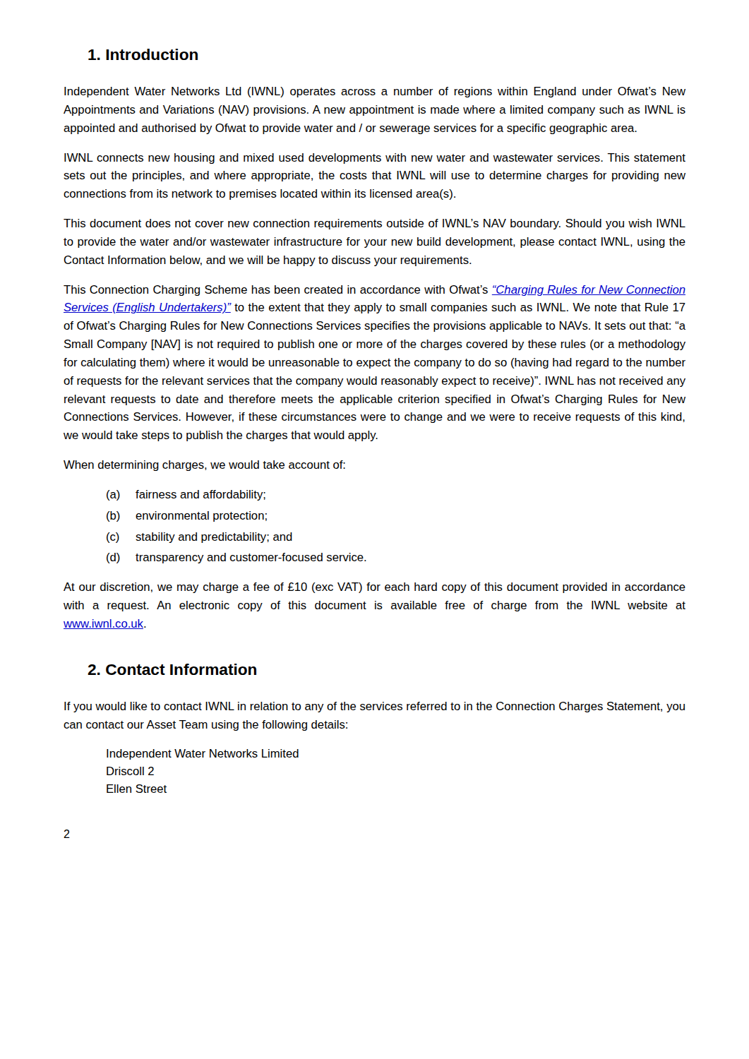1. Introduction
Independent Water Networks Ltd (IWNL) operates across a number of regions within England under Ofwat’s New Appointments and Variations (NAV) provisions. A new appointment is made where a limited company such as IWNL is appointed and authorised by Ofwat to provide water and / or sewerage services for a specific geographic area.
IWNL connects new housing and mixed used developments with new water and wastewater services. This statement sets out the principles, and where appropriate, the costs that IWNL will use to determine charges for providing new connections from its network to premises located within its licensed area(s).
This document does not cover new connection requirements outside of IWNL’s NAV boundary. Should you wish IWNL to provide the water and/or wastewater infrastructure for your new build development, please contact IWNL, using the Contact Information below, and we will be happy to discuss your requirements.
This Connection Charging Scheme has been created in accordance with Ofwat’s “Charging Rules for New Connection Services (English Undertakers)” to the extent that they apply to small companies such as IWNL. We note that Rule 17 of Ofwat’s Charging Rules for New Connections Services specifies the provisions applicable to NAVs. It sets out that: “a Small Company [NAV] is not required to publish one or more of the charges covered by these rules (or a methodology for calculating them) where it would be unreasonable to expect the company to do so (having had regard to the number of requests for the relevant services that the company would reasonably expect to receive)”. IWNL has not received any relevant requests to date and therefore meets the applicable criterion specified in Ofwat’s Charging Rules for New Connections Services. However, if these circumstances were to change and we were to receive requests of this kind, we would take steps to publish the charges that would apply.
When determining charges, we would take account of:
(a) fairness and affordability;
(b) environmental protection;
(c) stability and predictability; and
(d) transparency and customer-focused service.
At our discretion, we may charge a fee of £10 (exc VAT) for each hard copy of this document provided in accordance with a request. An electronic copy of this document is available free of charge from the IWNL website at www.iwnl.co.uk.
2. Contact Information
If you would like to contact IWNL in relation to any of the services referred to in the Connection Charges Statement, you can contact our Asset Team using the following details:
Independent Water Networks Limited
Driscoll 2
Ellen Street
2